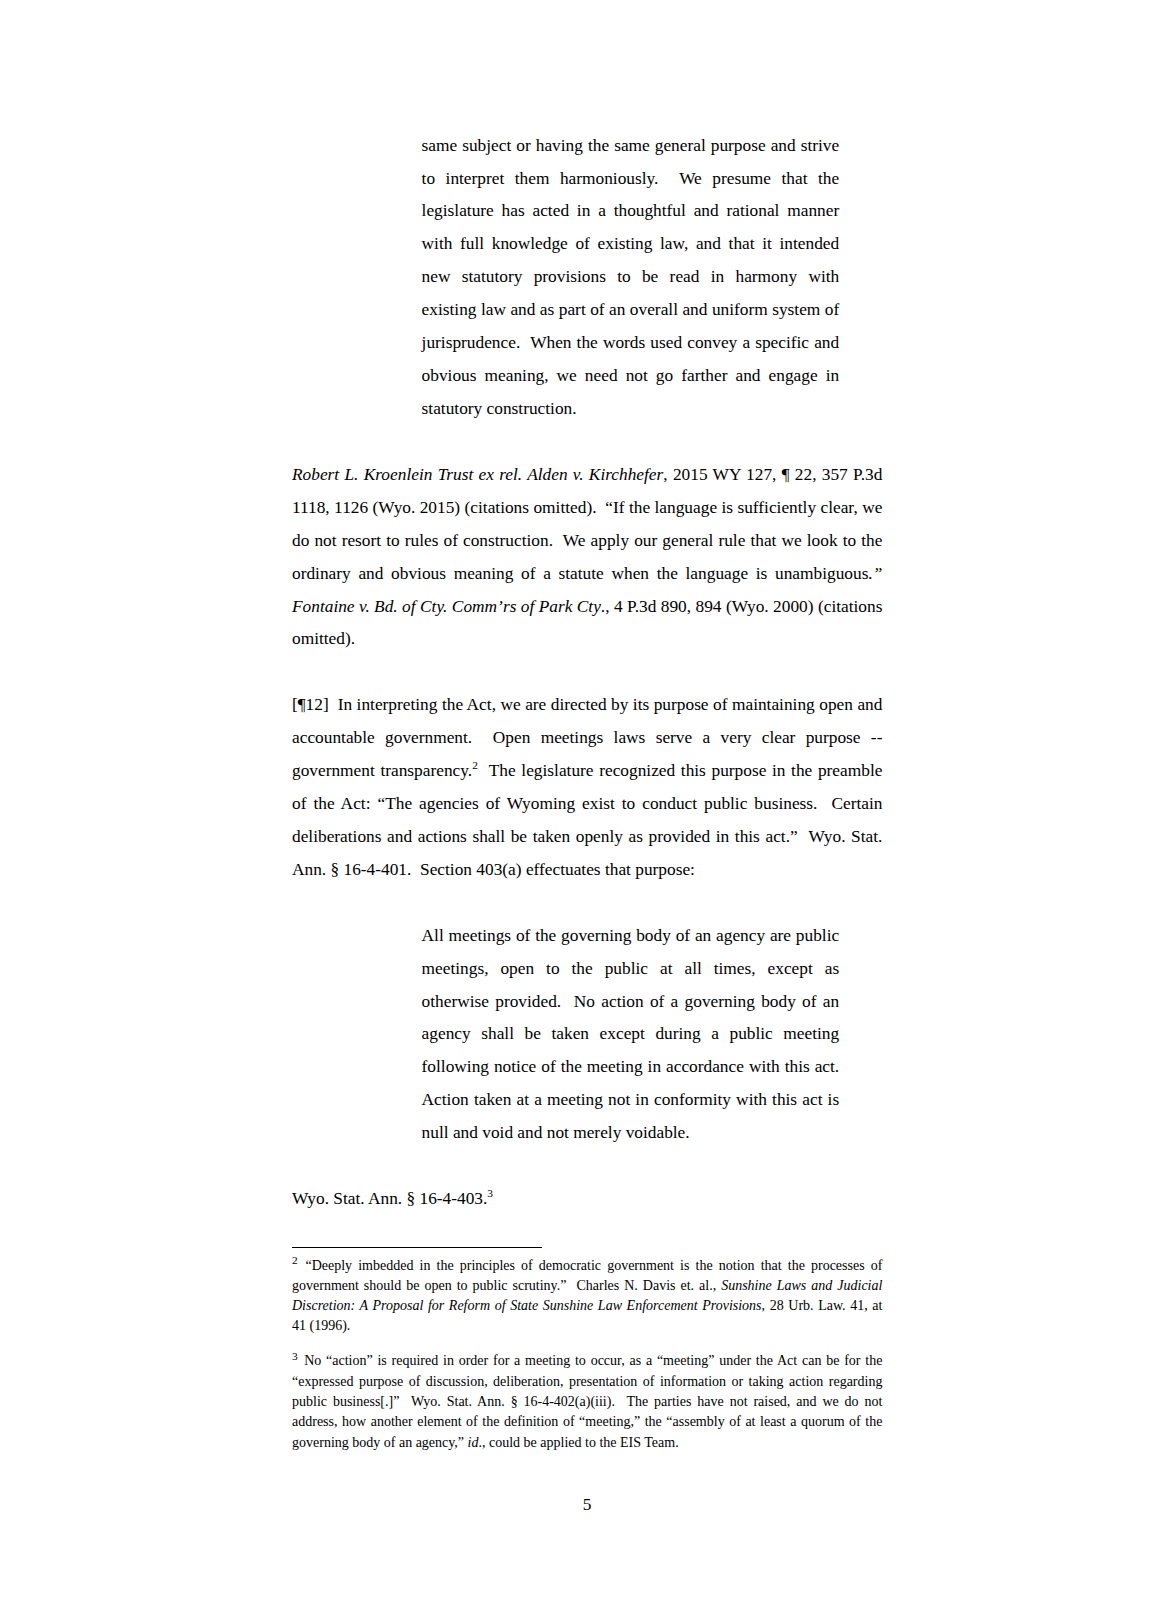same subject or having the same general purpose and strive to interpret them harmoniously. We presume that the legislature has acted in a thoughtful and rational manner with full knowledge of existing law, and that it intended new statutory provisions to be read in harmony with existing law and as part of an overall and uniform system of jurisprudence. When the words used convey a specific and obvious meaning, we need not go farther and engage in statutory construction.
Robert L. Kroenlein Trust ex rel. Alden v. Kirchhefer, 2015 WY 127, ¶ 22, 357 P.3d 1118, 1126 (Wyo. 2015) (citations omitted). “If the language is sufficiently clear, we do not resort to rules of construction. We apply our general rule that we look to the ordinary and obvious meaning of a statute when the language is unambiguous.” Fontaine v. Bd. of Cty. Comm’rs of Park Cty., 4 P.3d 890, 894 (Wyo. 2000) (citations omitted).
[¶12] In interpreting the Act, we are directed by its purpose of maintaining open and accountable government. Open meetings laws serve a very clear purpose -- government transparency.2 The legislature recognized this purpose in the preamble of the Act: “The agencies of Wyoming exist to conduct public business. Certain deliberations and actions shall be taken openly as provided in this act.” Wyo. Stat. Ann. § 16-4-401. Section 403(a) effectuates that purpose:
All meetings of the governing body of an agency are public meetings, open to the public at all times, except as otherwise provided. No action of a governing body of an agency shall be taken except during a public meeting following notice of the meeting in accordance with this act. Action taken at a meeting not in conformity with this act is null and void and not merely voidable.
Wyo. Stat. Ann. § 16-4-403.3
2 “Deeply imbedded in the principles of democratic government is the notion that the processes of government should be open to public scrutiny.” Charles N. Davis et. al., Sunshine Laws and Judicial Discretion: A Proposal for Reform of State Sunshine Law Enforcement Provisions, 28 Urb. Law. 41, at 41 (1996).
3 No “action” is required in order for a meeting to occur, as a “meeting” under the Act can be for the “expressed purpose of discussion, deliberation, presentation of information or taking action regarding public business[.]” Wyo. Stat. Ann. § 16-4-402(a)(iii). The parties have not raised, and we do not address, how another element of the definition of “meeting,” the “assembly of at least a quorum of the governing body of an agency,” id., could be applied to the EIS Team.
5